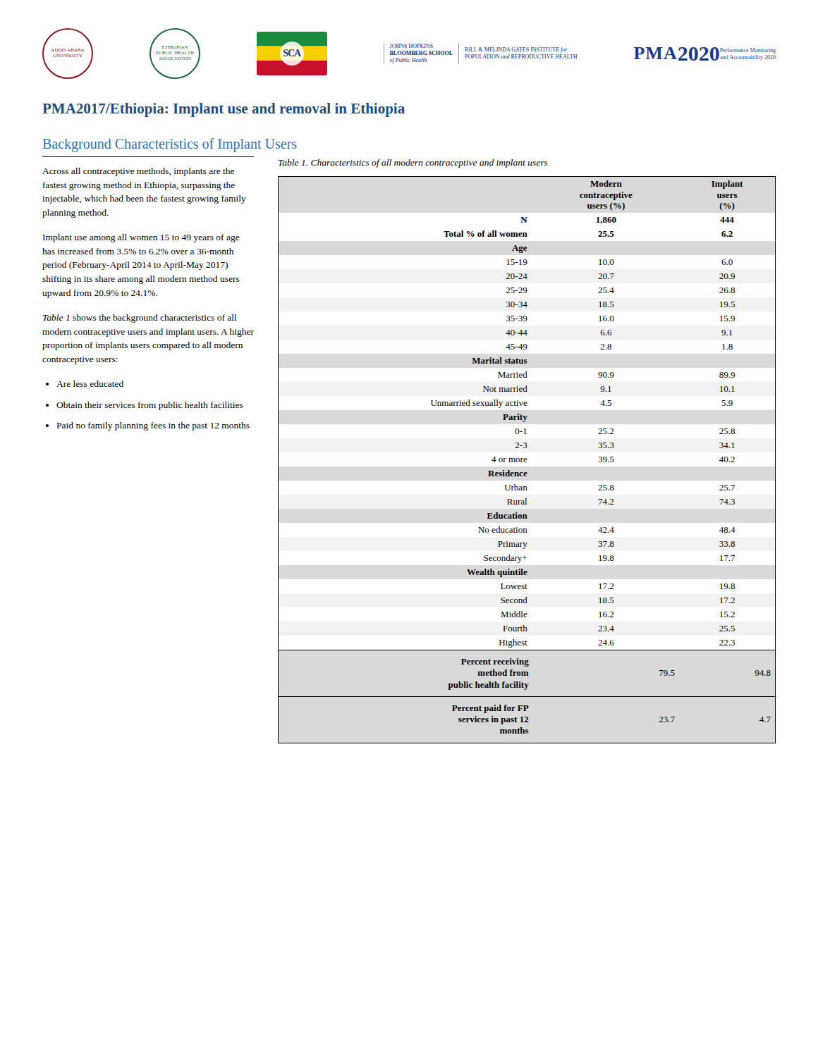ADDIS ABABA
UNIVERSITY
ETHIOPIAN
PUBLIC HEALTH
ASSOCIATION
SCA
JOHNS HOPKINS
BLOOMBERG SCHOOL
of Public Health BILL & MELINDA GATES INSTITUTE for
POPULATION and REPRODUCTIVE HEALTH
PMA
2020
Performance Monitoring
and Accountability 2020
PMA2017/Ethiopia: Implant use and removal in Ethiopia
Background Characteristics of Implant Users
Across all contraceptive methods, implants are the fastest growing method in Ethiopia, surpassing the injectable, which had been the fastest growing family planning method.
Implant use among all women 15 to 49 years of age has increased from 3.5% to 6.2% over a 36-month period (February-April 2014 to April-May 2017) shifting in its share among all modern method users upward from 20.9% to 24.1%.
Table 1 shows the background characteristics of all modern contraceptive users and implant users. A higher proportion of implants users compared to all modern contraceptive users:
Are less educated
Obtain their services from public health facilities
Paid no family planning fees in the past 12 months
Table 1. Characteristics of all modern contraceptive and implant users
| | Modern contraceptive users (%) | Implant users (%) |
| --- | --- | --- |
| N | 1,860 | 444 |
| Total % of all women | 25.5 | 6.2 |
| Age | | |
| 15-19 | 10.0 | 6.0 |
| 20-24 | 20.7 | 20.9 |
| 25-29 | 25.4 | 26.8 |
| 30-34 | 18.5 | 19.5 |
| 35-39 | 16.0 | 15.9 |
| 40-44 | 6.6 | 9.1 |
| 45-49 | 2.8 | 1.8 |
| Marital status | | |
| Married | 90.9 | 89.9 |
| Not married | 9.1 | 10.1 |
| Unmarried sexually active | 4.5 | 5.9 |
| Parity | | |
| 0-1 | 25.2 | 25.8 |
| 2-3 | 35.3 | 34.1 |
| 4 or more | 39.5 | 40.2 |
| Residence | | |
| Urban | 25.8 | 25.7 |
| Rural | 74.2 | 74.3 |
| Education | | |
| No education | 42.4 | 48.4 |
| Primary | 37.8 | 33.8 |
| Secondary+ | 19.8 | 17.7 |
| Wealth quintile | | |
| Lowest | 17.2 | 19.8 |
| Second | 18.5 | 17.2 |
| Middle | 16.2 | 15.2 |
| Fourth | 23.4 | 25.5 |
| Highest | 24.6 | 22.3 |
| Percent receiving method from public health facility | 79.5 | 94.8 |
| Percent paid for FP services in past 12 months | 23.7 | 4.7 |